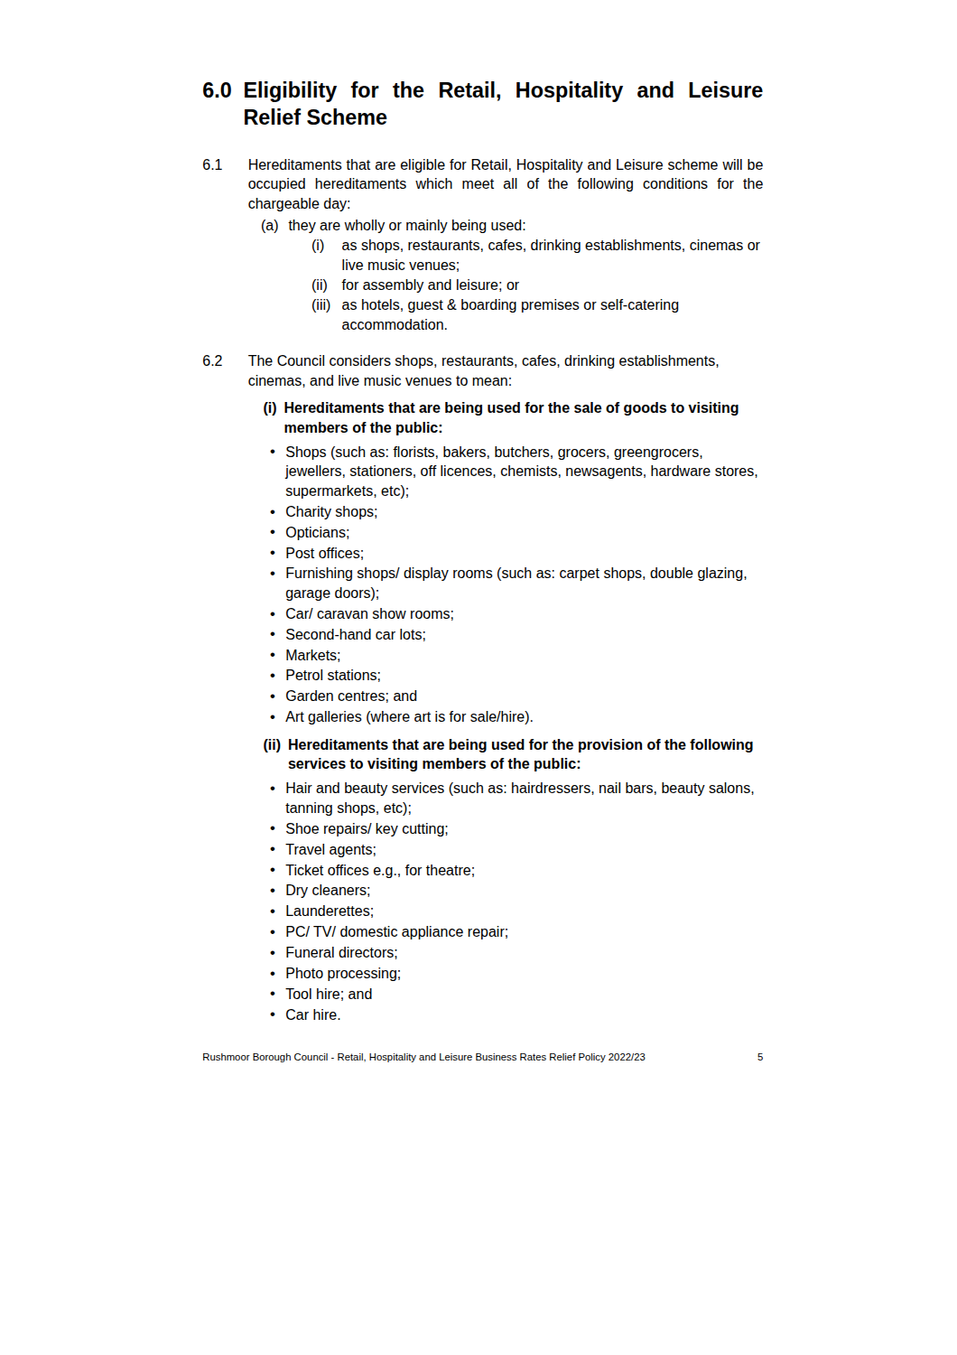6.0 Eligibility for the Retail, Hospitality and Leisure Relief Scheme
6.1
Hereditaments that are eligible for Retail, Hospitality and Leisure scheme will be occupied hereditaments which meet all of the following conditions for the chargeable day:
(a) they are wholly or mainly being used:
(i) as shops, restaurants, cafes, drinking establishments, cinemas or live music venues;
(ii) for assembly and leisure; or
(iii) as hotels, guest & boarding premises or self-catering accommodation.
6.2
The Council considers shops, restaurants, cafes, drinking establishments, cinemas, and live music venues to mean:
(i) Hereditaments that are being used for the sale of goods to visiting members of the public:
Shops (such as: florists, bakers, butchers, grocers, greengrocers, jewellers, stationers, off licences, chemists, newsagents, hardware stores, supermarkets, etc);
Charity shops;
Opticians;
Post offices;
Furnishing shops/ display rooms (such as: carpet shops, double glazing, garage doors);
Car/ caravan show rooms;
Second-hand car lots;
Markets;
Petrol stations;
Garden centres; and
Art galleries (where art is for sale/hire).
(ii) Hereditaments that are being used for the provision of the following services to visiting members of the public:
Hair and beauty services (such as: hairdressers, nail bars, beauty salons, tanning shops, etc);
Shoe repairs/ key cutting;
Travel agents;
Ticket offices e.g., for theatre;
Dry cleaners;
Launderettes;
PC/ TV/ domestic appliance repair;
Funeral directors;
Photo processing;
Tool hire; and
Car hire.
Rushmoor Borough Council - Retail, Hospitality and Leisure Business Rates Relief Policy 2022/23
5